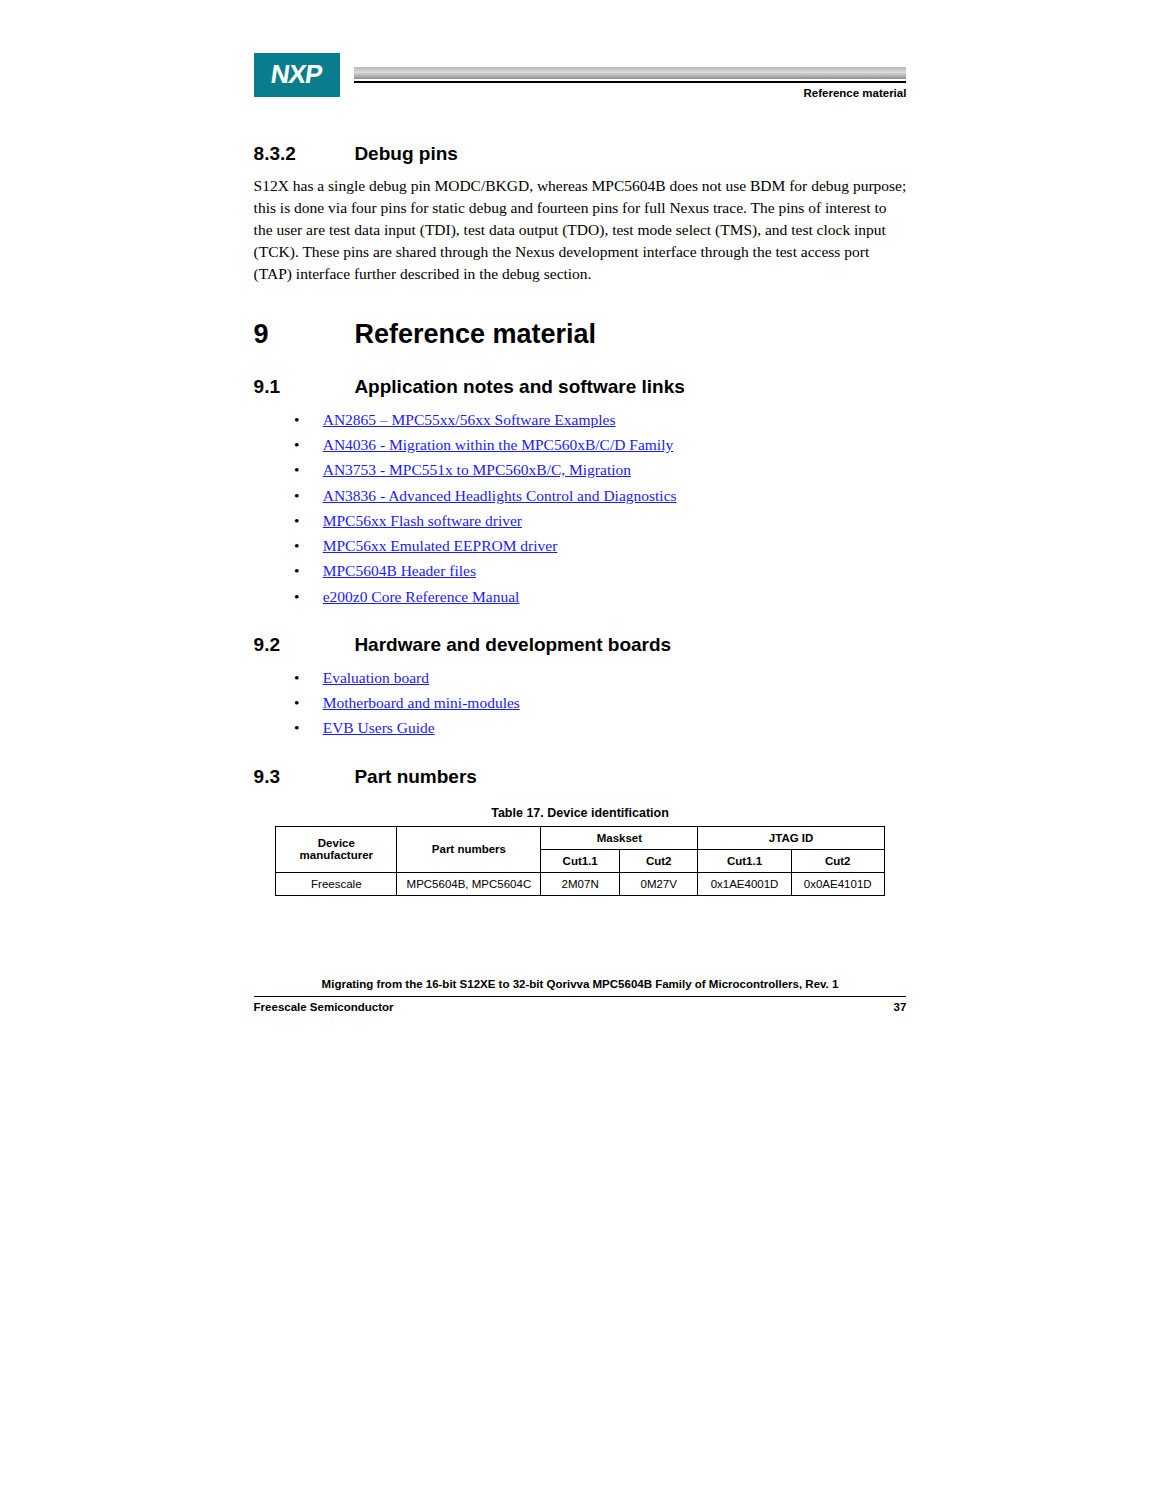NXP
Reference material
8.3.2 Debug pins
S12X has a single debug pin MODC/BKGD, whereas MPC5604B does not use BDM for debug purpose; this is done via four pins for static debug and fourteen pins for full Nexus trace. The pins of interest to the user are test data input (TDI), test data output (TDO), test mode select (TMS), and test clock input (TCK). These pins are shared through the Nexus development interface through the test access port (TAP) interface further described in the debug section.
9 Reference material
9.1 Application notes and software links
AN2865 – MPC55xx/56xx Software Examples
AN4036 - Migration within the MPC560xB/C/D Family
AN3753 - MPC551x to MPC560xB/C, Migration
AN3836 - Advanced Headlights Control and Diagnostics
MPC56xx Flash software driver
MPC56xx Emulated EEPROM driver
MPC5604B Header files
e200z0 Core Reference Manual
9.2 Hardware and development boards
Evaluation board
Motherboard and mini-modules
EVB Users Guide
9.3 Part numbers
Table 17. Device identification
| Device manufacturer | Part numbers | Maskset | JTAG ID |
| --- | --- | --- | --- |
| Cut1.1 | Cut2 | Cut1.1 | Cut2 |
| Freescale | MPC5604B, MPC5604C | 2M07N | 0M27V | 0x1AE4001D | 0x0AE4101D |
Migrating from the 16-bit S12XE to 32-bit Qorivva MPC5604B Family of Microcontrollers, Rev. 1
Freescale Semiconductor 37